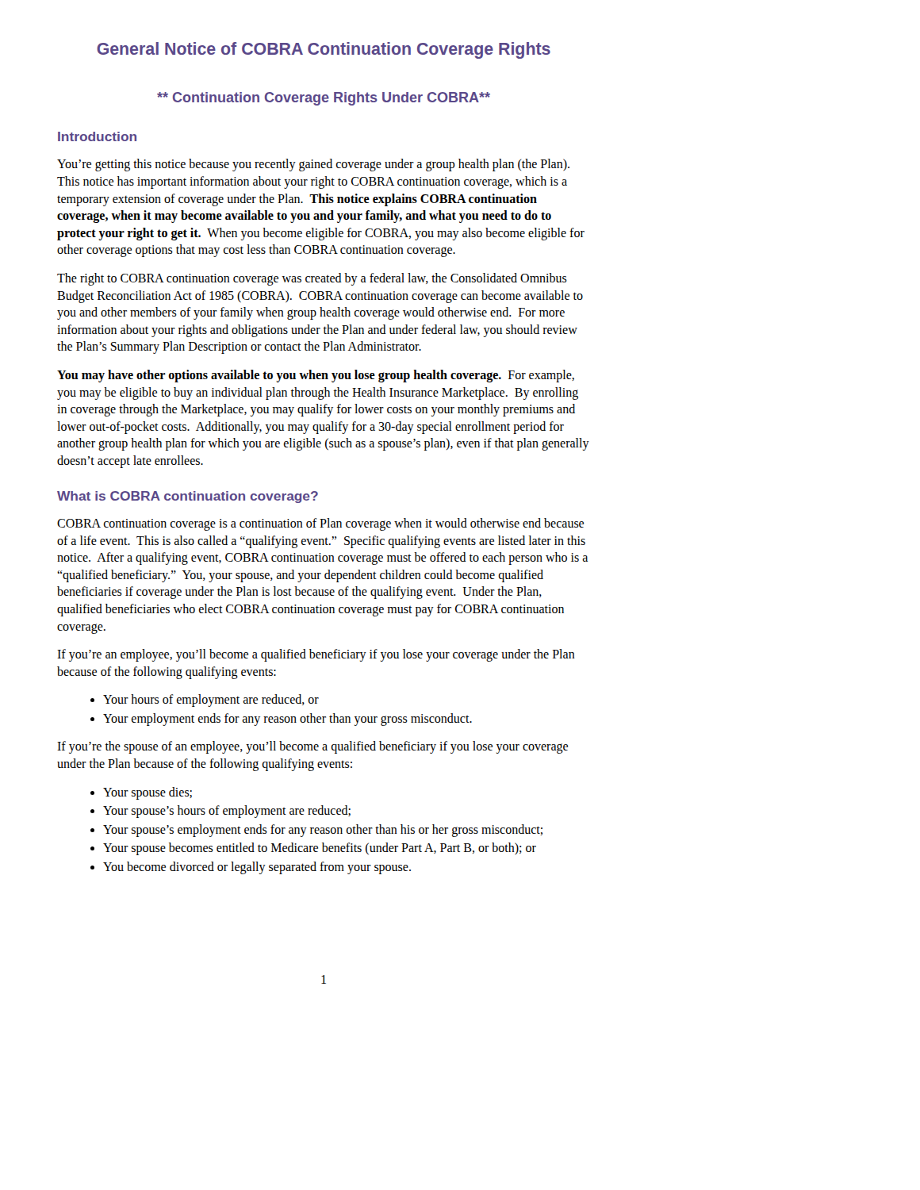General Notice of COBRA Continuation Coverage Rights
** Continuation Coverage Rights Under COBRA**
Introduction
You’re getting this notice because you recently gained coverage under a group health plan (the Plan). This notice has important information about your right to COBRA continuation coverage, which is a temporary extension of coverage under the Plan. This notice explains COBRA continuation coverage, when it may become available to you and your family, and what you need to do to protect your right to get it. When you become eligible for COBRA, you may also become eligible for other coverage options that may cost less than COBRA continuation coverage.
The right to COBRA continuation coverage was created by a federal law, the Consolidated Omnibus Budget Reconciliation Act of 1985 (COBRA). COBRA continuation coverage can become available to you and other members of your family when group health coverage would otherwise end. For more information about your rights and obligations under the Plan and under federal law, you should review the Plan’s Summary Plan Description or contact the Plan Administrator.
You may have other options available to you when you lose group health coverage. For example, you may be eligible to buy an individual plan through the Health Insurance Marketplace. By enrolling in coverage through the Marketplace, you may qualify for lower costs on your monthly premiums and lower out-of-pocket costs. Additionally, you may qualify for a 30-day special enrollment period for another group health plan for which you are eligible (such as a spouse’s plan), even if that plan generally doesn’t accept late enrollees.
What is COBRA continuation coverage?
COBRA continuation coverage is a continuation of Plan coverage when it would otherwise end because of a life event. This is also called a “qualifying event.” Specific qualifying events are listed later in this notice. After a qualifying event, COBRA continuation coverage must be offered to each person who is a “qualified beneficiary.” You, your spouse, and your dependent children could become qualified beneficiaries if coverage under the Plan is lost because of the qualifying event. Under the Plan, qualified beneficiaries who elect COBRA continuation coverage must pay for COBRA continuation coverage.
If you’re an employee, you’ll become a qualified beneficiary if you lose your coverage under the Plan because of the following qualifying events:
Your hours of employment are reduced, or
Your employment ends for any reason other than your gross misconduct.
If you’re the spouse of an employee, you’ll become a qualified beneficiary if you lose your coverage under the Plan because of the following qualifying events:
Your spouse dies;
Your spouse’s hours of employment are reduced;
Your spouse’s employment ends for any reason other than his or her gross misconduct;
Your spouse becomes entitled to Medicare benefits (under Part A, Part B, or both); or
You become divorced or legally separated from your spouse.
1